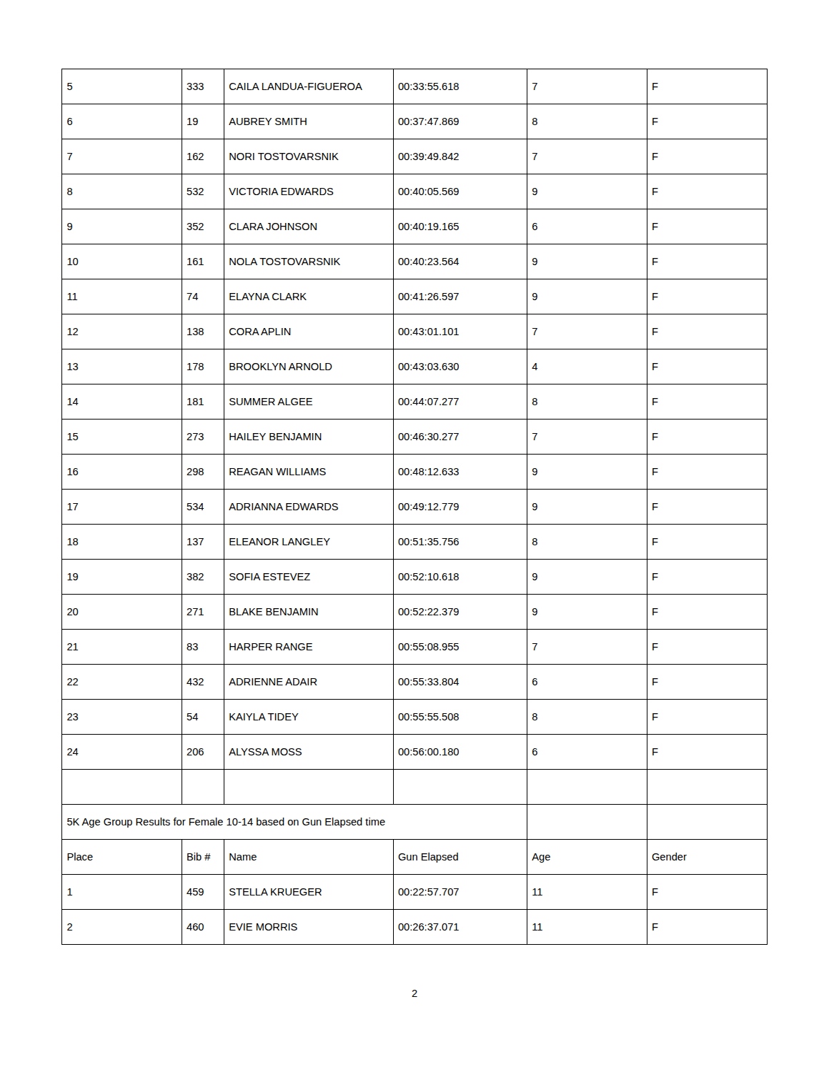| 5 | 333 | CAILA LANDUA-FIGUEROA | 00:33:55.618 | 7 | F |
| 6 | 19 | AUBREY SMITH | 00:37:47.869 | 8 | F |
| 7 | 162 | NORI TOSTOVARSNIK | 00:39:49.842 | 7 | F |
| 8 | 532 | VICTORIA EDWARDS | 00:40:05.569 | 9 | F |
| 9 | 352 | CLARA JOHNSON | 00:40:19.165 | 6 | F |
| 10 | 161 | NOLA TOSTOVARSNIK | 00:40:23.564 | 9 | F |
| 11 | 74 | ELAYNA CLARK | 00:41:26.597 | 9 | F |
| 12 | 138 | CORA APLIN | 00:43:01.101 | 7 | F |
| 13 | 178 | BROOKLYN ARNOLD | 00:43:03.630 | 4 | F |
| 14 | 181 | SUMMER ALGEE | 00:44:07.277 | 8 | F |
| 15 | 273 | HAILEY BENJAMIN | 00:46:30.277 | 7 | F |
| 16 | 298 | REAGAN WILLIAMS | 00:48:12.633 | 9 | F |
| 17 | 534 | ADRIANNA EDWARDS | 00:49:12.779 | 9 | F |
| 18 | 137 | ELEANOR LANGLEY | 00:51:35.756 | 8 | F |
| 19 | 382 | SOFIA ESTEVEZ | 00:52:10.618 | 9 | F |
| 20 | 271 | BLAKE BENJAMIN | 00:52:22.379 | 9 | F |
| 21 | 83 | HARPER RANGE | 00:55:08.955 | 7 | F |
| 22 | 432 | ADRIENNE ADAIR | 00:55:33.804 | 6 | F |
| 23 | 54 | KAIYLA TIDEY | 00:55:55.508 | 8 | F |
| 24 | 206 | ALYSSA MOSS | 00:56:00.180 | 6 | F |
| 5K Age Group Results for Female 10-14 based on Gun Elapsed time | | |
| Place | Bib # | Name | Gun Elapsed | Age | Gender |
| 1 | 459 | STELLA KRUEGER | 00:22:57.707 | 11 | F |
| 2 | 460 | EVIE MORRIS | 00:26:37.071 | 11 | F |
2